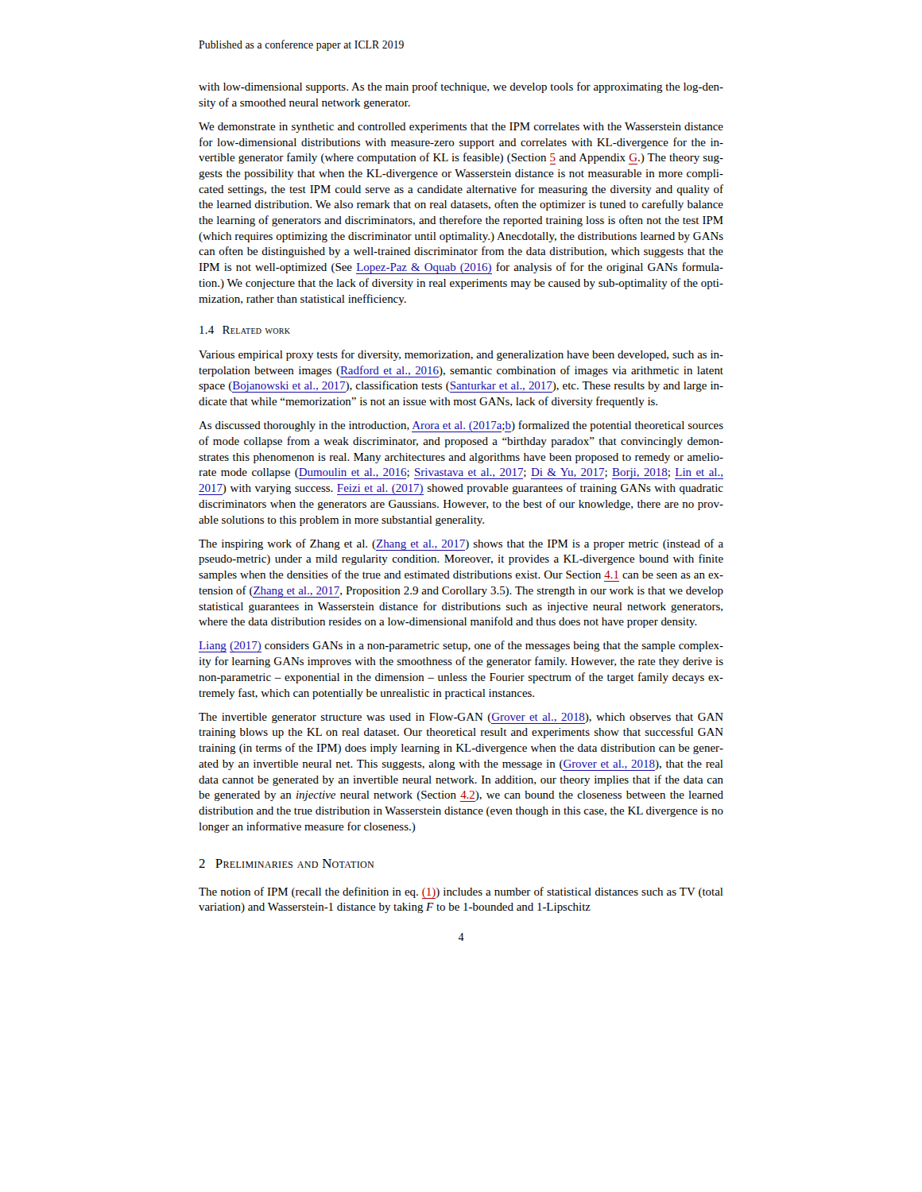Published as a conference paper at ICLR 2019
with low-dimensional supports. As the main proof technique, we develop tools for approximating the log-density of a smoothed neural network generator.
We demonstrate in synthetic and controlled experiments that the IPM correlates with the Wasserstein distance for low-dimensional distributions with measure-zero support and correlates with KL-divergence for the invertible generator family (where computation of KL is feasible) (Section 5 and Appendix G.) The theory suggests the possibility that when the KL-divergence or Wasserstein distance is not measurable in more complicated settings, the test IPM could serve as a candidate alternative for measuring the diversity and quality of the learned distribution. We also remark that on real datasets, often the optimizer is tuned to carefully balance the learning of generators and discriminators, and therefore the reported training loss is often not the test IPM (which requires optimizing the discriminator until optimality.) Anecdotally, the distributions learned by GANs can often be distinguished by a well-trained discriminator from the data distribution, which suggests that the IPM is not well-optimized (See Lopez-Paz & Oquab (2016) for analysis of for the original GANs formulation.) We conjecture that the lack of diversity in real experiments may be caused by sub-optimality of the optimization, rather than statistical inefficiency.
1.4 Related work
Various empirical proxy tests for diversity, memorization, and generalization have been developed, such as interpolation between images (Radford et al., 2016), semantic combination of images via arithmetic in latent space (Bojanowski et al., 2017), classification tests (Santurkar et al., 2017), etc. These results by and large indicate that while “memorization” is not an issue with most GANs, lack of diversity frequently is.
As discussed thoroughly in the introduction, Arora et al. (2017a;b) formalized the potential theoretical sources of mode collapse from a weak discriminator, and proposed a “birthday paradox” that convincingly demonstrates this phenomenon is real. Many architectures and algorithms have been proposed to remedy or ameliorate mode collapse (Dumoulin et al., 2016; Srivastava et al., 2017; Di & Yu, 2017; Borji, 2018; Lin et al., 2017) with varying success. Feizi et al. (2017) showed provable guarantees of training GANs with quadratic discriminators when the generators are Gaussians. However, to the best of our knowledge, there are no provable solutions to this problem in more substantial generality.
The inspiring work of Zhang et al. (Zhang et al., 2017) shows that the IPM is a proper metric (instead of a pseudo-metric) under a mild regularity condition. Moreover, it provides a KL-divergence bound with finite samples when the densities of the true and estimated distributions exist. Our Section 4.1 can be seen as an extension of (Zhang et al., 2017, Proposition 2.9 and Corollary 3.5). The strength in our work is that we develop statistical guarantees in Wasserstein distance for distributions such as injective neural network generators, where the data distribution resides on a low-dimensional manifold and thus does not have proper density.
Liang (2017) considers GANs in a non-parametric setup, one of the messages being that the sample complexity for learning GANs improves with the smoothness of the generator family. However, the rate they derive is non-parametric – exponential in the dimension – unless the Fourier spectrum of the target family decays extremely fast, which can potentially be unrealistic in practical instances.
The invertible generator structure was used in Flow-GAN (Grover et al., 2018), which observes that GAN training blows up the KL on real dataset. Our theoretical result and experiments show that successful GAN training (in terms of the IPM) does imply learning in KL-divergence when the data distribution can be generated by an invertible neural net. This suggests, along with the message in (Grover et al., 2018), that the real data cannot be generated by an invertible neural network. In addition, our theory implies that if the data can be generated by an injective neural network (Section 4.2), we can bound the closeness between the learned distribution and the true distribution in Wasserstein distance (even though in this case, the KL divergence is no longer an informative measure for closeness.)
2 Preliminaries and Notation
The notion of IPM (recall the definition in eq. (1)) includes a number of statistical distances such as TV (total variation) and Wasserstein-1 distance by taking F to be 1-bounded and 1-Lipschitz
4